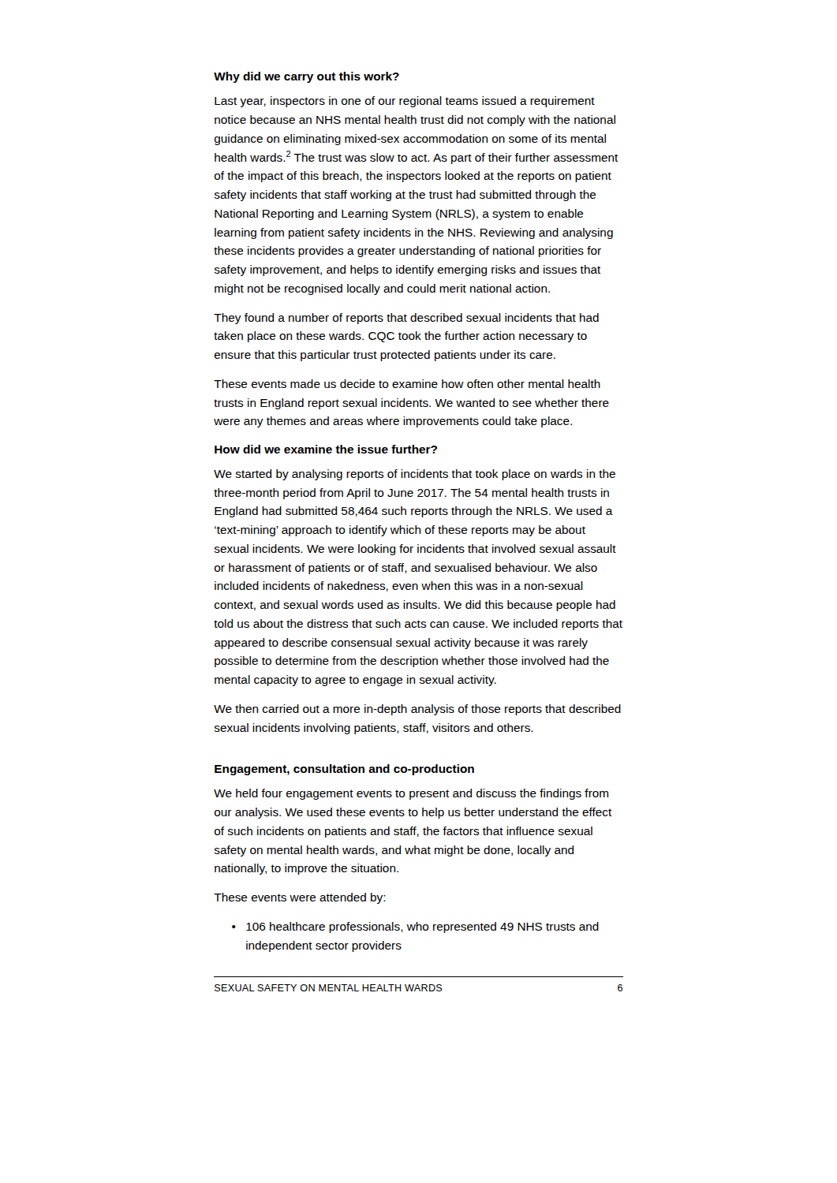Why did we carry out this work?
Last year, inspectors in one of our regional teams issued a requirement notice because an NHS mental health trust did not comply with the national guidance on eliminating mixed-sex accommodation on some of its mental health wards.2 The trust was slow to act. As part of their further assessment of the impact of this breach, the inspectors looked at the reports on patient safety incidents that staff working at the trust had submitted through the National Reporting and Learning System (NRLS), a system to enable learning from patient safety incidents in the NHS. Reviewing and analysing these incidents provides a greater understanding of national priorities for safety improvement, and helps to identify emerging risks and issues that might not be recognised locally and could merit national action.
They found a number of reports that described sexual incidents that had taken place on these wards. CQC took the further action necessary to ensure that this particular trust protected patients under its care.
These events made us decide to examine how often other mental health trusts in England report sexual incidents. We wanted to see whether there were any themes and areas where improvements could take place.
How did we examine the issue further?
We started by analysing reports of incidents that took place on wards in the three-month period from April to June 2017. The 54 mental health trusts in England had submitted 58,464 such reports through the NRLS. We used a ‘text-mining’ approach to identify which of these reports may be about sexual incidents. We were looking for incidents that involved sexual assault or harassment of patients or of staff, and sexualised behaviour. We also included incidents of nakedness, even when this was in a non-sexual context, and sexual words used as insults. We did this because people had told us about the distress that such acts can cause. We included reports that appeared to describe consensual sexual activity because it was rarely possible to determine from the description whether those involved had the mental capacity to agree to engage in sexual activity.
We then carried out a more in-depth analysis of those reports that described sexual incidents involving patients, staff, visitors and others.
Engagement, consultation and co-production
We held four engagement events to present and discuss the findings from our analysis. We used these events to help us better understand the effect of such incidents on patients and staff, the factors that influence sexual safety on mental health wards, and what might be done, locally and nationally, to improve the situation.
These events were attended by:
106 healthcare professionals, who represented 49 NHS trusts and independent sector providers
Sexual safety on mental health wards 6